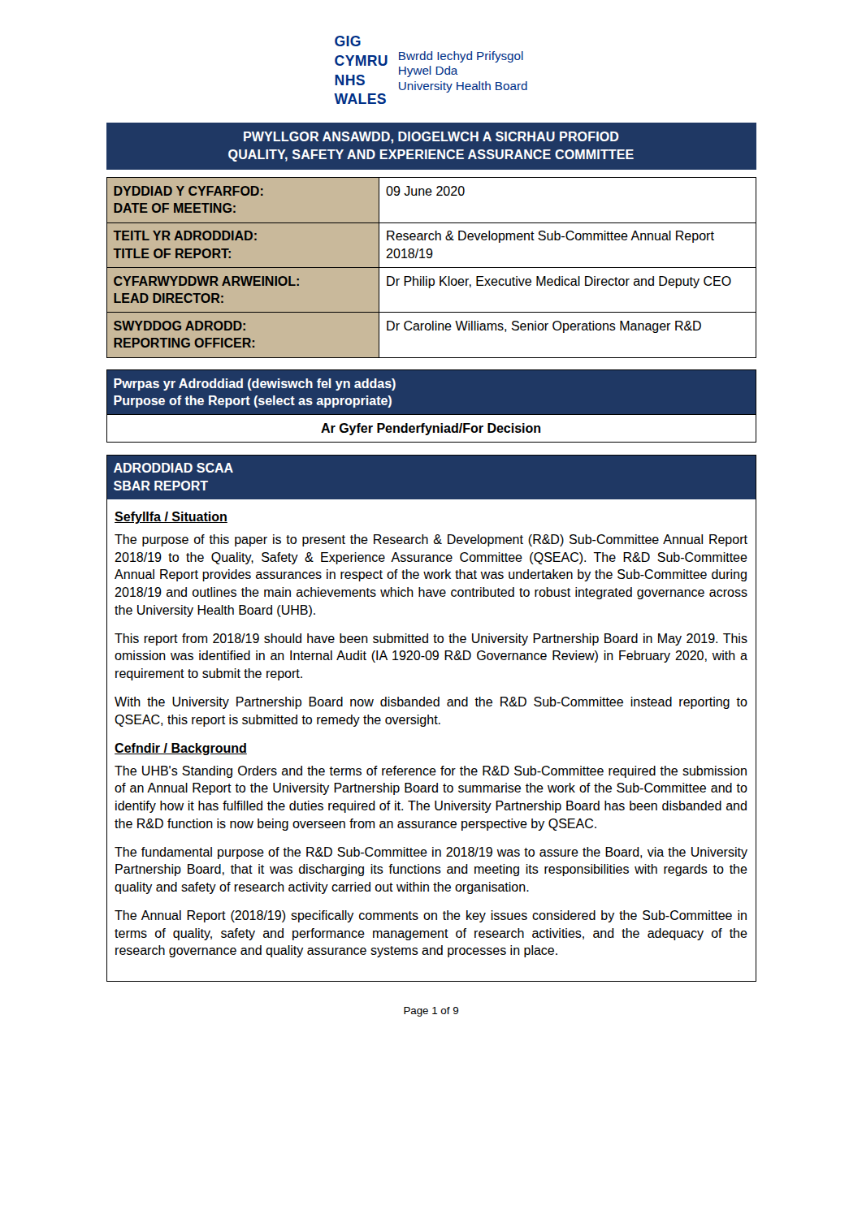GIG
CYMRU
NHS
WALES
Bwrdd Iechyd Prifysgol
Hywel Dda
University Health Board
Pwyllgor Ansawdd, Diogelwch a Sicrhau Profiod
Quality, Safety and Experience Assurance Committee
| DYDDIAD Y CYFARFOD: DATE OF MEETING: | 09 June 2020 |
| TEITL YR ADRODDIAD: TITLE OF REPORT: | Research & Development Sub-Committee Annual Report 2018/19 |
| CYFARWYDDWR ARWEINIOL: LEAD DIRECTOR: | Dr Philip Kloer, Executive Medical Director and Deputy CEO |
| SWYDDOG ADRODD: REPORTING OFFICER: | Dr Caroline Williams, Senior Operations Manager R&D |
| Pwrpas yr Adroddiad (dewiswch fel yn addas) Purpose of the Report (select as appropriate) |
| Ar Gyfer Penderfyniad/For Decision |
ADRODDIAD SCAA SBAR REPORT
Sefyllfa / Situation
The purpose of this paper is to present the Research & Development (R&D) Sub-Committee Annual Report 2018/19 to the Quality, Safety & Experience Assurance Committee (QSEAC). The R&D Sub-Committee Annual Report provides assurances in respect of the work that was undertaken by the Sub-Committee during 2018/19 and outlines the main achievements which have contributed to robust integrated governance across the University Health Board (UHB).
This report from 2018/19 should have been submitted to the University Partnership Board in May 2019. This omission was identified in an Internal Audit (IA 1920-09 R&D Governance Review) in February 2020, with a requirement to submit the report.
With the University Partnership Board now disbanded and the R&D Sub-Committee instead reporting to QSEAC, this report is submitted to remedy the oversight.
Cefndir / Background
The UHB's Standing Orders and the terms of reference for the R&D Sub-Committee required the submission of an Annual Report to the University Partnership Board to summarise the work of the Sub-Committee and to identify how it has fulfilled the duties required of it. The University Partnership Board has been disbanded and the R&D function is now being overseen from an assurance perspective by QSEAC.
The fundamental purpose of the R&D Sub-Committee in 2018/19 was to assure the Board, via the University Partnership Board, that it was discharging its functions and meeting its responsibilities with regards to the quality and safety of research activity carried out within the organisation.
The Annual Report (2018/19) specifically comments on the key issues considered by the Sub-Committee in terms of quality, safety and performance management of research activities, and the adequacy of the research governance and quality assurance systems and processes in place.
Page 1 of 9